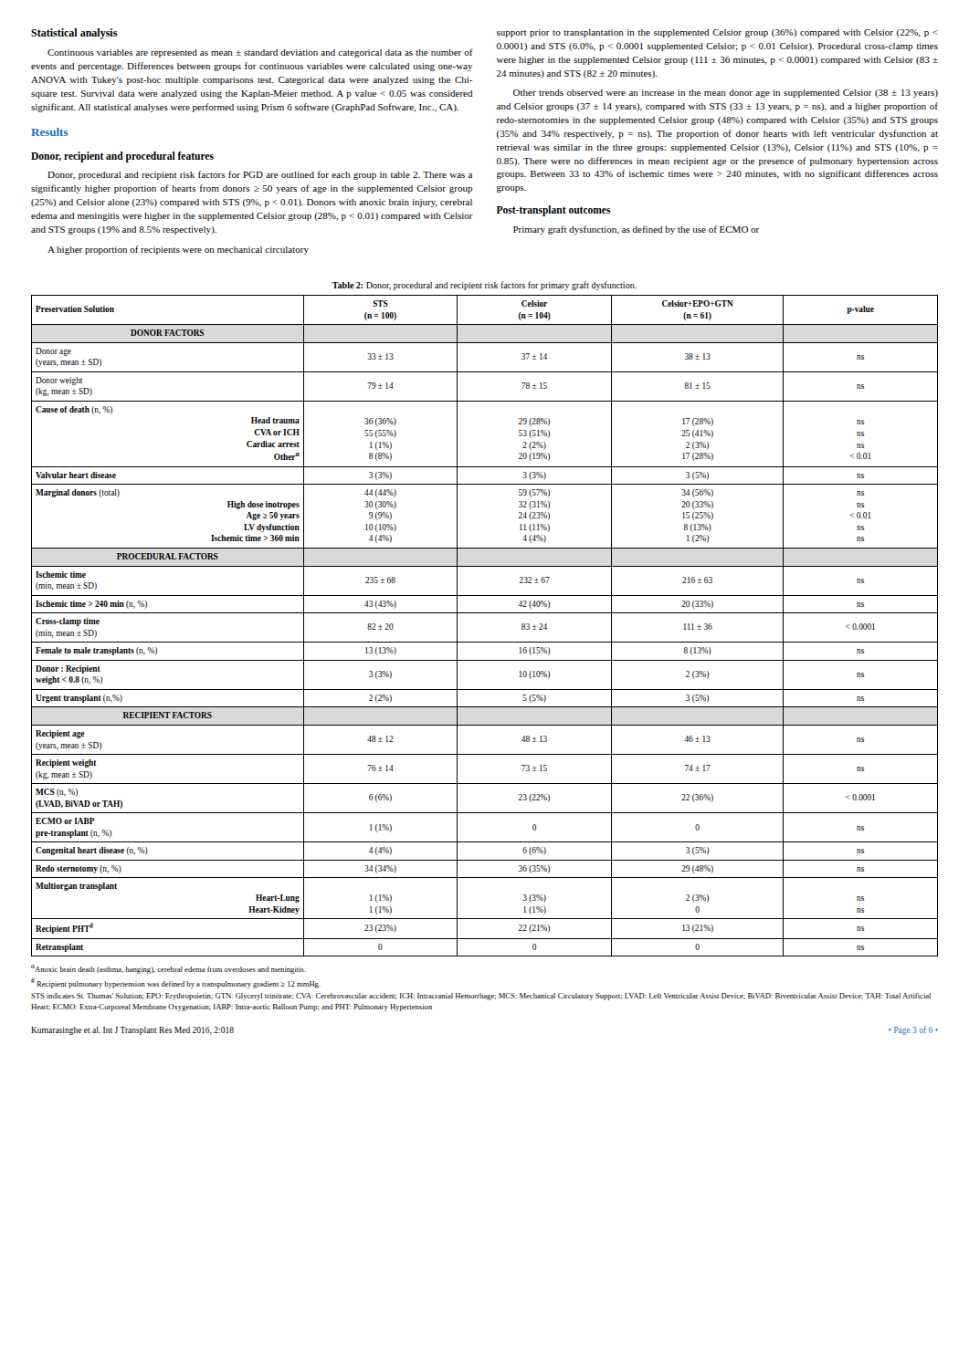Statistical analysis
Continuous variables are represented as mean ± standard deviation and categorical data as the number of events and percentage. Differences between groups for continuous variables were calculated using one-way ANOVA with Tukey's post-hoc multiple comparisons test. Categorical data were analyzed using the Chi-square test. Survival data were analyzed using the Kaplan-Meier method. A p value < 0.05 was considered significant. All statistical analyses were performed using Prism 6 software (GraphPad Software, Inc., CA).
Results
Donor, recipient and procedural features
Donor, procedural and recipient risk factors for PGD are outlined for each group in table 2. There was a significantly higher proportion of hearts from donors ≥ 50 years of age in the supplemented Celsior group (25%) and Celsior alone (23%) compared with STS (9%, p < 0.01). Donors with anoxic brain injury, cerebral edema and meningitis were higher in the supplemented Celsior group (28%, p < 0.01) compared with Celsior and STS groups (19% and 8.5% respectively).
A higher proportion of recipients were on mechanical circulatory
support prior to transplantation in the supplemented Celsior group (36%) compared with Celsior (22%, p < 0.0001) and STS (6.0%, p < 0.0001 supplemented Celsior; p < 0.01 Celsior). Procedural cross-clamp times were higher in the supplemented Celsior group (111 ± 36 minutes, p < 0.0001) compared with Celsior (83 ± 24 minutes) and STS (82 ± 20 minutes).
Other trends observed were an increase in the mean donor age in supplemented Celsior (38 ± 13 years) and Celsior groups (37 ± 14 years), compared with STS (33 ± 13 years, p = ns), and a higher proportion of redo-sternotomies in the supplemented Celsior group (48%) compared with Celsior (35%) and STS groups (35% and 34% respectively, p = ns). The proportion of donor hearts with left ventricular dysfunction at retrieval was similar in the three groups: supplemented Celsior (13%), Celsior (11%) and STS (10%, p = 0.85). There were no differences in mean recipient age or the presence of pulmonary hypertension across groups. Between 33 to 43% of ischemic times were > 240 minutes, with no significant differences across groups.
Post-transplant outcomes
Primary graft dysfunction, as defined by the use of ECMO or
Table 2: Donor, procedural and recipient risk factors for primary graft dysfunction.
| Preservation Solution | STS (n = 100) | Celsior (n = 104) | Celsior+EPO+GTN (n = 61) | p-value |
| --- | --- | --- | --- | --- |
| DONOR FACTORS | | | | |
| Donor age (years, mean ± SD) | 33 ± 13 | 37 ± 14 | 38 ± 13 | ns |
| Donor weight (kg, mean ± SD) | 79 ± 14 | 78 ± 15 | 81 ± 15 | ns |
| Cause of death (n, %) Head trauma CVA or ICH Cardiac arrest Other α | 36 (36%) 55 (55%) 1 (1%) 8 (8%) | 29 (28%) 53 (51%) 2 (2%) 20 (19%) | 17 (28%) 25 (41%) 2 (3%) 17 (28%) | ns ns ns < 0.01 |
| Valvular heart disease | 3 (3%) | 3 (3%) | 3 (5%) | ns |
| Marginal donors (total) High dose inotropes Age ≥ 50 years LV dysfunction Ischemic time > 360 min | 44 (44%) 30 (30%) 9 (9%) 10 (10%) 4 (4%) | 59 (57%) 32 (31%) 24 (23%) 11 (11%) 4 (4%) | 34 (56%) 20 (33%) 15 (25%) 8 (13%) 1 (2%) | ns ns < 0.01 ns ns |
| PROCEDURAL FACTORS | | | | |
| Ischemic time (min, mean ± SD) | 235 ± 68 | 232 ± 67 | 216 ± 63 | ns |
| Ischemic time > 240 min (n, %) | 43 (43%) | 42 (40%) | 20 (33%) | ns |
| Cross-clamp time (min, mean ± SD) | 82 ± 20 | 83 ± 24 | 111 ± 36 | < 0.0001 |
| Female to male transplants (n, %) | 13 (13%) | 16 (15%) | 8 (13%) | ns |
| Donor : Recipient weight < 0.8 (n, %) | 3 (3%) | 10 (10%) | 2 (3%) | ns |
| Urgent transplant (n,%) | 2 (2%) | 5 (5%) | 3 (5%) | ns |
| RECIPIENT FACTORS | | | | |
| Recipient age (years, mean ± SD) | 48 ± 12 | 48 ± 13 | 46 ± 13 | ns |
| Recipient weight (kg, mean ± SD) | 76 ± 14 | 73 ± 15 | 74 ± 17 | ns |
| MCS (n, %) (LVAD, BiVAD or TAH) | 6 (6%) | 23 (22%) | 22 (36%) | < 0.0001 |
| ECMO or IABP pre-transplant (n, %) | 1 (1%) | 0 | 0 | ns |
| Congenital heart disease (n, %) | 4 (4%) | 6 (6%) | 3 (5%) | ns |
| Redo sternotomy (n, %) | 34 (34%) | 36 (35%) | 29 (48%) | ns |
| Multiorgan transplant Heart-Lung Heart-Kidney | 1 (1%) 1 (1%) | 3 (3%) 1 (1%) | 2 (3%) 0 | ns ns |
| Recipient PHT # | 23 (23%) | 22 (21%) | 13 (21%) | ns |
| Retransplant | 0 | 0 | 0 | ns |
αAnoxic brain death (asthma, hanging), cerebral edema from overdoses and meningitis.
# Recipient pulmonary hypertension was defined by a transpulmonary gradient ≥ 12 mmHg.
STS indicates St. Thomas' Solution; EPO: Erythropoietin; GTN: Glyceryl trinitrate; CVA: Cerebrovascular accident; ICH: Intracranial Hemorrhage; MCS: Mechanical Circulatory Support; LVAD: Left Ventricular Assist Device; BiVAD: Biventricular Assist Device; TAH: Total Artificial Heart; ECMO: Extra-Corporeal Membrane Oxygenation; IABP: Intra-aortic Balloon Pump; and PHT: Pulmonary Hypertension
Kumarasinghe et al. Int J Transplant Res Med 2016, 2:018
• Page 3 of 6 •